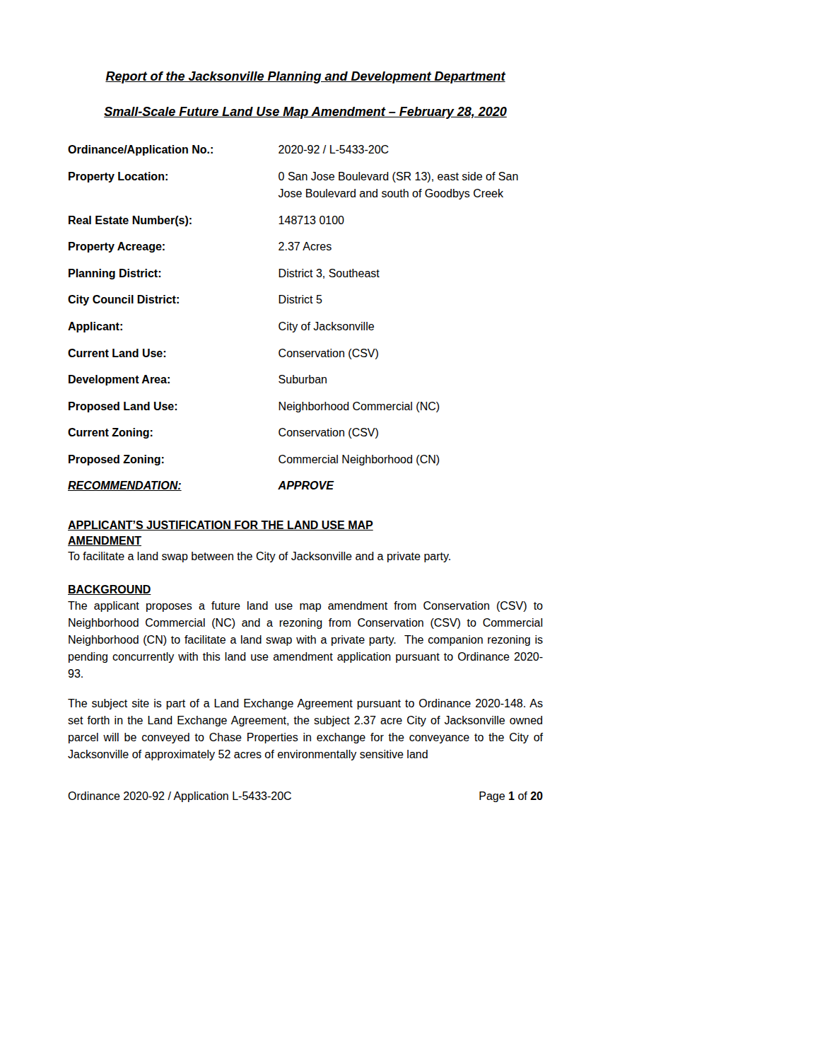Report of the Jacksonville Planning and Development Department
Small-Scale Future Land Use Map Amendment – February 28, 2020
| Ordinance/Application No.: | 2020-92 / L-5433-20C |
| Property Location: | 0 San Jose Boulevard (SR 13), east side of San Jose Boulevard and south of Goodbys Creek |
| Real Estate Number(s): | 148713 0100 |
| Property Acreage: | 2.37 Acres |
| Planning District: | District 3, Southeast |
| City Council District: | District 5 |
| Applicant: | City of Jacksonville |
| Current Land Use: | Conservation (CSV) |
| Development Area: | Suburban |
| Proposed Land Use: | Neighborhood Commercial (NC) |
| Current Zoning: | Conservation (CSV) |
| Proposed Zoning: | Commercial Neighborhood (CN) |
| RECOMMENDATION: | APPROVE |
APPLICANT’S JUSTIFICATION FOR THE LAND USE MAP
AMENDMENT
To facilitate a land swap between the City of Jacksonville and a private party.
BACKGROUND
The applicant proposes a future land use map amendment from Conservation (CSV) to Neighborhood Commercial (NC) and a rezoning from Conservation (CSV) to Commercial Neighborhood (CN) to facilitate a land swap with a private party. The companion rezoning is pending concurrently with this land use amendment application pursuant to Ordinance 2020-93.
The subject site is part of a Land Exchange Agreement pursuant to Ordinance 2020-148. As set forth in the Land Exchange Agreement, the subject 2.37 acre City of Jacksonville owned parcel will be conveyed to Chase Properties in exchange for the conveyance to the City of Jacksonville of approximately 52 acres of environmentally sensitive land
Ordinance 2020-92 / Application L-5433-20C
Page 1 of 20